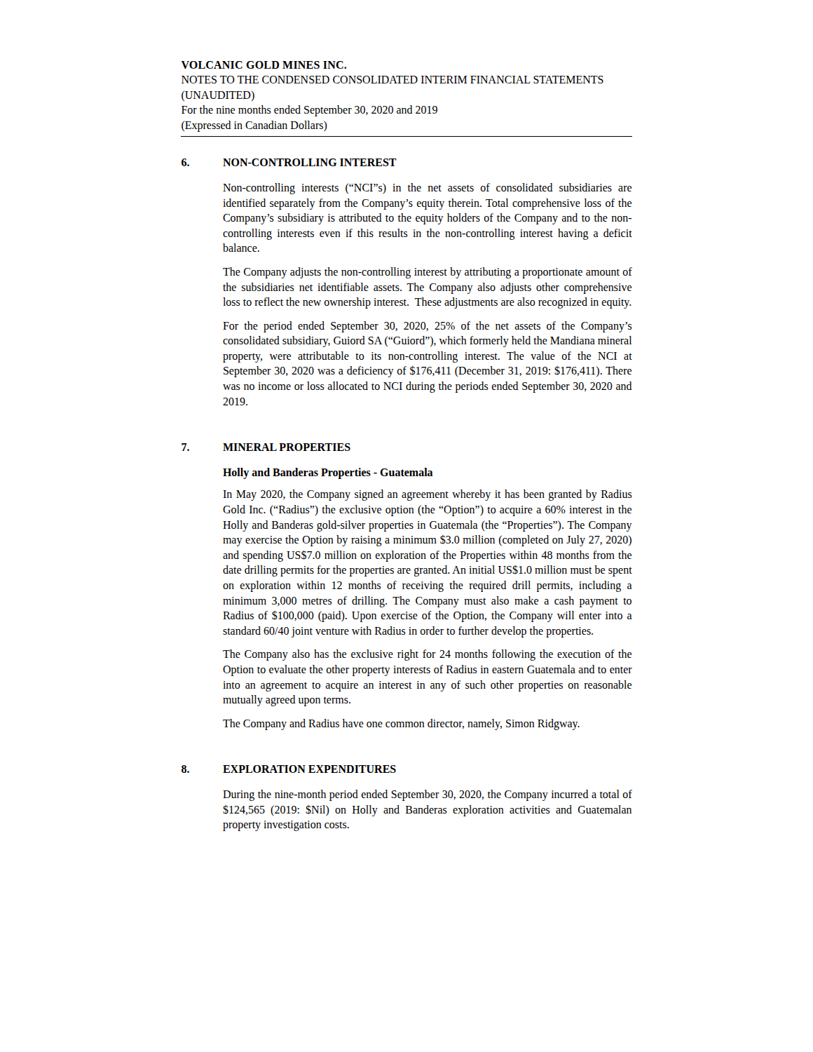Volcanic Gold Mines Inc.
NOTES TO THE CONDENSED CONSOLIDATED INTERIM FINANCIAL STATEMENTS (UNAUDITED)
For the nine months ended September 30, 2020 and 2019
(Expressed in Canadian Dollars)
6.
Non-Controlling Interest
Non-controlling interests (“NCI”s) in the net assets of consolidated subsidiaries are identified separately from the Company’s equity therein. Total comprehensive loss of the Company’s subsidiary is attributed to the equity holders of the Company and to the non-controlling interests even if this results in the non-controlling interest having a deficit balance.
The Company adjusts the non-controlling interest by attributing a proportionate amount of the subsidiaries net identifiable assets. The Company also adjusts other comprehensive loss to reflect the new ownership interest. These adjustments are also recognized in equity.
For the period ended September 30, 2020, 25% of the net assets of the Company’s consolidated subsidiary, Guiord SA (“Guiord”), which formerly held the Mandiana mineral property, were attributable to its non-controlling interest. The value of the NCI at September 30, 2020 was a deficiency of $176,411 (December 31, 2019: $176,411). There was no income or loss allocated to NCI during the periods ended September 30, 2020 and 2019.
7.
Mineral Properties
Holly and Banderas Properties - Guatemala
In May 2020, the Company signed an agreement whereby it has been granted by Radius Gold Inc. (“Radius”) the exclusive option (the “Option”) to acquire a 60% interest in the Holly and Banderas gold-silver properties in Guatemala (the “Properties”). The Company may exercise the Option by raising a minimum $3.0 million (completed on July 27, 2020) and spending US$7.0 million on exploration of the Properties within 48 months from the date drilling permits for the properties are granted. An initial US$1.0 million must be spent on exploration within 12 months of receiving the required drill permits, including a minimum 3,000 metres of drilling. The Company must also make a cash payment to Radius of $100,000 (paid). Upon exercise of the Option, the Company will enter into a standard 60/40 joint venture with Radius in order to further develop the properties.
The Company also has the exclusive right for 24 months following the execution of the Option to evaluate the other property interests of Radius in eastern Guatemala and to enter into an agreement to acquire an interest in any of such other properties on reasonable mutually agreed upon terms.
The Company and Radius have one common director, namely, Simon Ridgway.
8.
Exploration Expenditures
During the nine-month period ended September 30, 2020, the Company incurred a total of $124,565 (2019: $Nil) on Holly and Banderas exploration activities and Guatemalan property investigation costs.